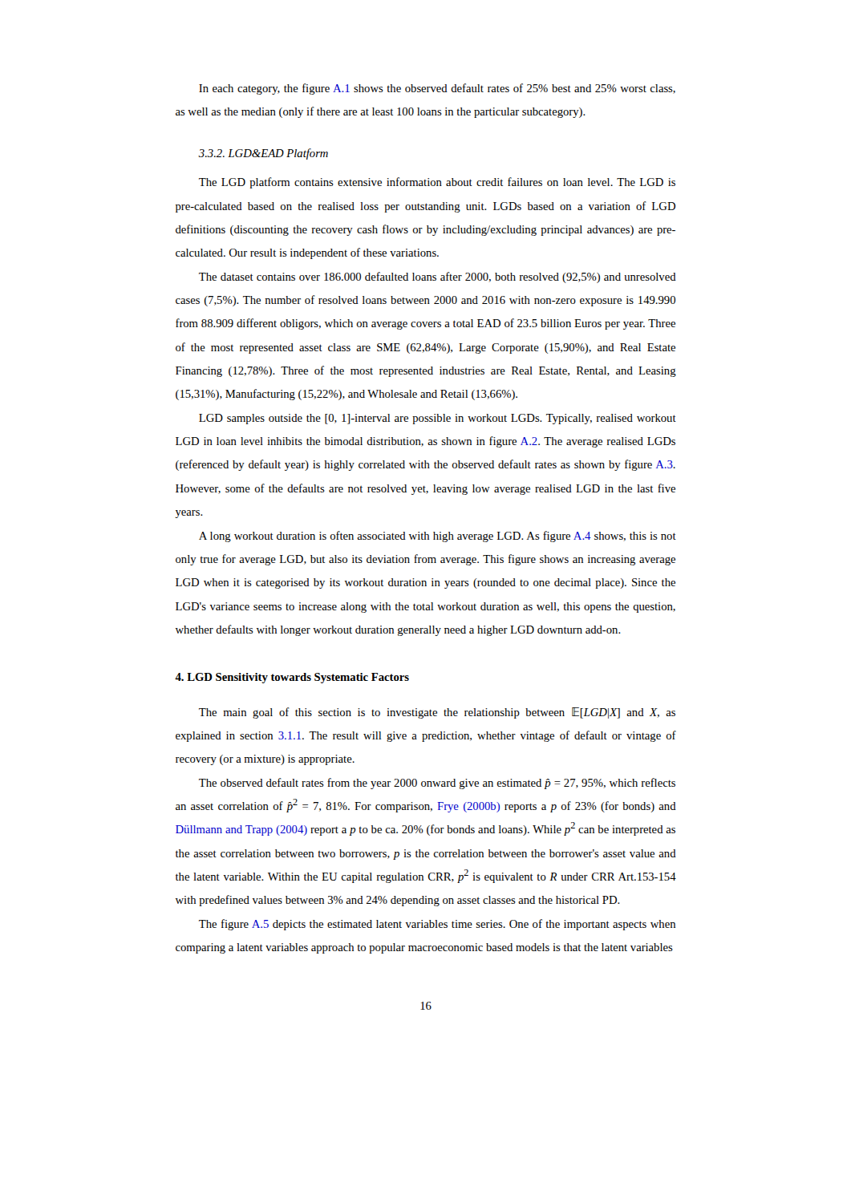In each category, the figure A.1 shows the observed default rates of 25% best and 25% worst class, as well as the median (only if there are at least 100 loans in the particular subcategory).
3.3.2. LGD&EAD Platform
The LGD platform contains extensive information about credit failures on loan level. The LGD is pre-calculated based on the realised loss per outstanding unit. LGDs based on a variation of LGD definitions (discounting the recovery cash flows or by including/excluding principal advances) are pre-calculated. Our result is independent of these variations.
The dataset contains over 186.000 defaulted loans after 2000, both resolved (92,5%) and unresolved cases (7,5%). The number of resolved loans between 2000 and 2016 with non-zero exposure is 149.990 from 88.909 different obligors, which on average covers a total EAD of 23.5 billion Euros per year. Three of the most represented asset class are SME (62,84%), Large Corporate (15,90%), and Real Estate Financing (12,78%). Three of the most represented industries are Real Estate, Rental, and Leasing (15,31%), Manufacturing (15,22%), and Wholesale and Retail (13,66%).
LGD samples outside the [0, 1]-interval are possible in workout LGDs. Typically, realised workout LGD in loan level inhibits the bimodal distribution, as shown in figure A.2. The average realised LGDs (referenced by default year) is highly correlated with the observed default rates as shown by figure A.3. However, some of the defaults are not resolved yet, leaving low average realised LGD in the last five years.
A long workout duration is often associated with high average LGD. As figure A.4 shows, this is not only true for average LGD, but also its deviation from average. This figure shows an increasing average LGD when it is categorised by its workout duration in years (rounded to one decimal place). Since the LGD's variance seems to increase along with the total workout duration as well, this opens the question, whether defaults with longer workout duration generally need a higher LGD downturn add-on.
4. LGD Sensitivity towards Systematic Factors
The main goal of this section is to investigate the relationship between 𝔼[LGD|X] and X, as explained in section 3.1.1. The result will give a prediction, whether vintage of default or vintage of recovery (or a mixture) is appropriate.
The observed default rates from the year 2000 onward give an estimated p̂ = 27, 95%, which reflects an asset correlation of p̂2 = 7, 81%. For comparison, Frye (2000b) reports a p of 23% (for bonds) and Düllmann and Trapp (2004) report a p to be ca. 20% (for bonds and loans). While p2 can be interpreted as the asset correlation between two borrowers, p is the correlation between the borrower's asset value and the latent variable. Within the EU capital regulation CRR, p2 is equivalent to R under CRR Art.153-154 with predefined values between 3% and 24% depending on asset classes and the historical PD.
The figure A.5 depicts the estimated latent variables time series. One of the important aspects when comparing a latent variables approach to popular macroeconomic based models is that the latent variables
16